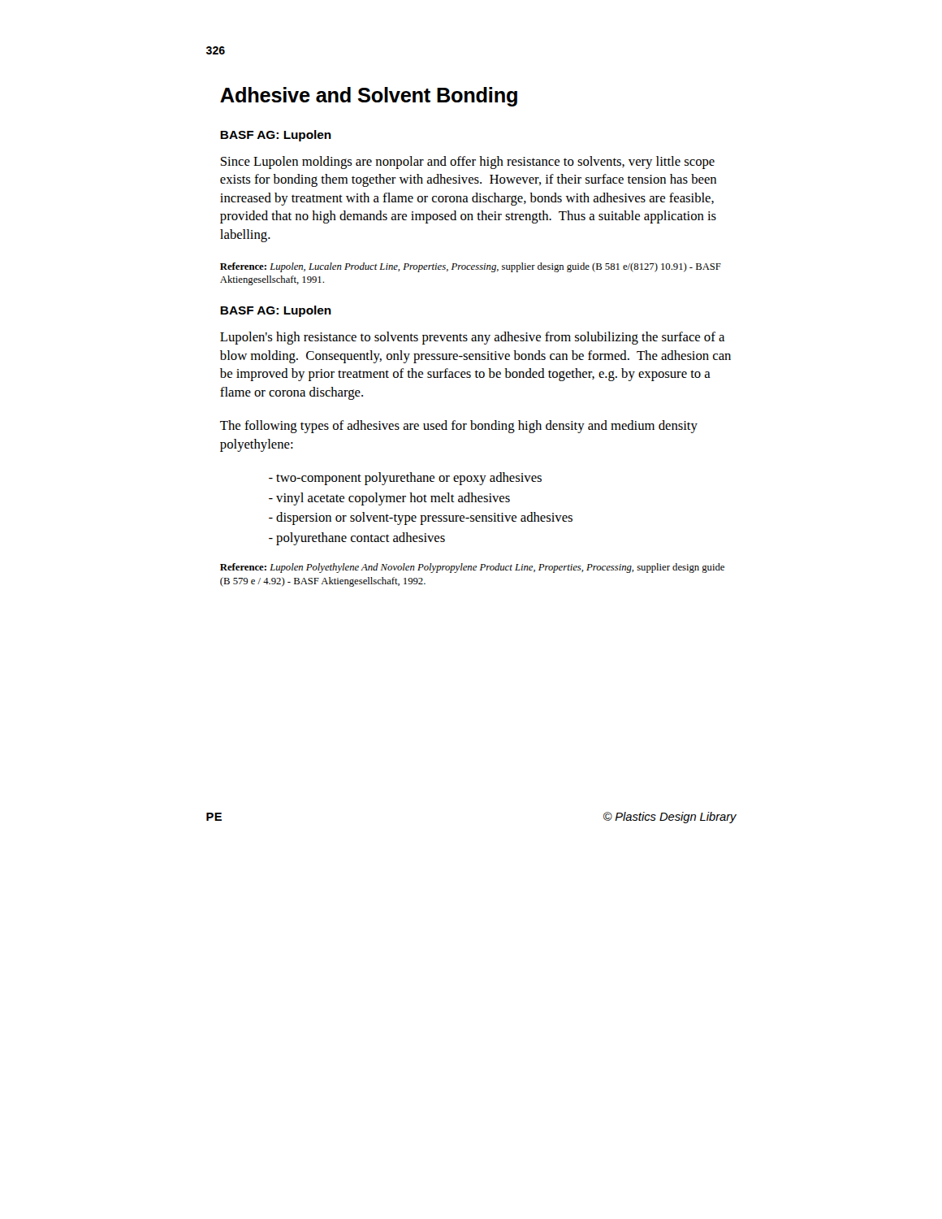326
Adhesive and Solvent Bonding
BASF AG: Lupolen
Since Lupolen moldings are nonpolar and offer high resistance to solvents, very little scope exists for bonding them together with adhesives. However, if their surface tension has been increased by treatment with a flame or corona discharge, bonds with adhesives are feasible, provided that no high demands are imposed on their strength. Thus a suitable application is labelling.
Reference: Lupolen, Lucalen Product Line, Properties, Processing, supplier design guide (B 581 e/(8127) 10.91) - BASF Aktiengesellschaft, 1991.
BASF AG: Lupolen
Lupolen's high resistance to solvents prevents any adhesive from solubilizing the surface of a blow molding. Consequently, only pressure-sensitive bonds can be formed. The adhesion can be improved by prior treatment of the surfaces to be bonded together, e.g. by exposure to a flame or corona discharge.
The following types of adhesives are used for bonding high density and medium density polyethylene:
- two-component polyurethane or epoxy adhesives
- vinyl acetate copolymer hot melt adhesives
- dispersion or solvent-type pressure-sensitive adhesives
- polyurethane contact adhesives
Reference: Lupolen Polyethylene And Novolen Polypropylene Product Line, Properties, Processing, supplier design guide (B 579 e / 4.92) - BASF Aktiengesellschaft, 1992.
PE © Plastics Design Library